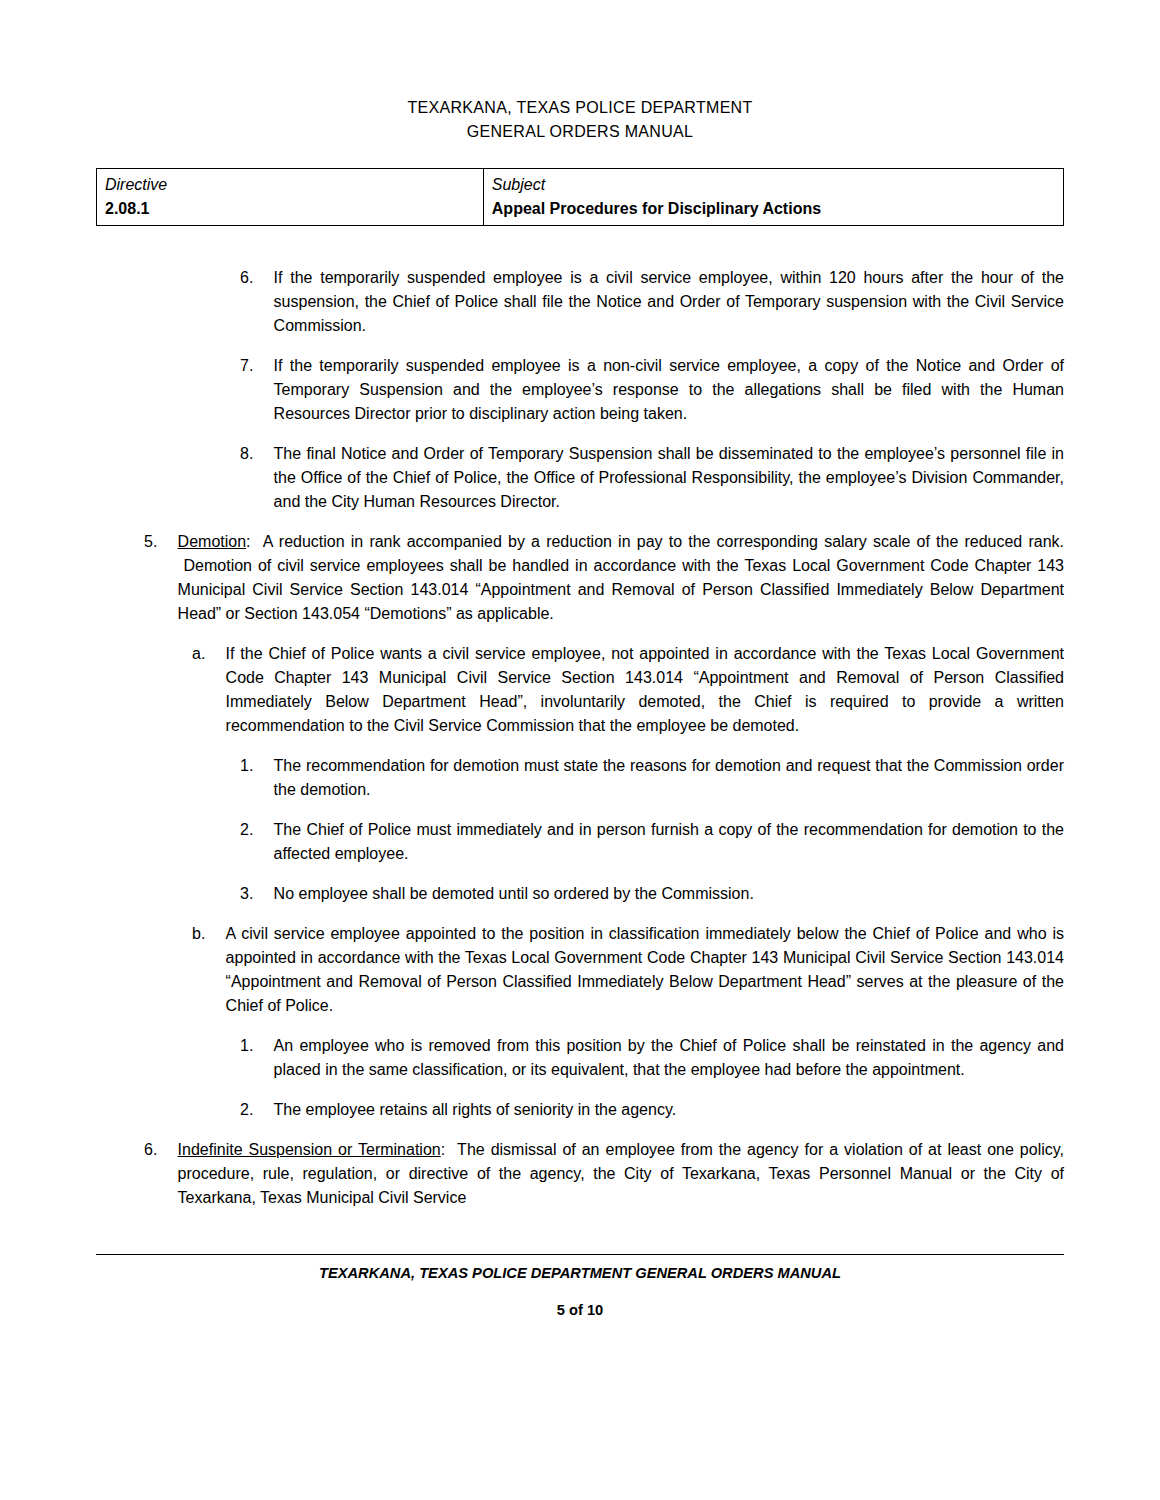TEXARKANA, TEXAS POLICE DEPARTMENT
GENERAL ORDERS MANUAL
| Directive 2.08.1 | Subject Appeal Procedures for Disciplinary Actions |
6. If the temporarily suspended employee is a civil service employee, within 120 hours after the hour of the suspension, the Chief of Police shall file the Notice and Order of Temporary suspension with the Civil Service Commission.
7. If the temporarily suspended employee is a non-civil service employee, a copy of the Notice and Order of Temporary Suspension and the employee’s response to the allegations shall be filed with the Human Resources Director prior to disciplinary action being taken.
8. The final Notice and Order of Temporary Suspension shall be disseminated to the employee’s personnel file in the Office of the Chief of Police, the Office of Professional Responsibility, the employee’s Division Commander, and the City Human Resources Director.
5. Demotion: A reduction in rank accompanied by a reduction in pay to the corresponding salary scale of the reduced rank. Demotion of civil service employees shall be handled in accordance with the Texas Local Government Code Chapter 143 Municipal Civil Service Section 143.014 “Appointment and Removal of Person Classified Immediately Below Department Head” or Section 143.054 “Demotions” as applicable.
a. If the Chief of Police wants a civil service employee, not appointed in accordance with the Texas Local Government Code Chapter 143 Municipal Civil Service Section 143.014 “Appointment and Removal of Person Classified Immediately Below Department Head”, involuntarily demoted, the Chief is required to provide a written recommendation to the Civil Service Commission that the employee be demoted.
1. The recommendation for demotion must state the reasons for demotion and request that the Commission order the demotion.
2. The Chief of Police must immediately and in person furnish a copy of the recommendation for demotion to the affected employee.
3. No employee shall be demoted until so ordered by the Commission.
b. A civil service employee appointed to the position in classification immediately below the Chief of Police and who is appointed in accordance with the Texas Local Government Code Chapter 143 Municipal Civil Service Section 143.014 “Appointment and Removal of Person Classified Immediately Below Department Head” serves at the pleasure of the Chief of Police.
1. An employee who is removed from this position by the Chief of Police shall be reinstated in the agency and placed in the same classification, or its equivalent, that the employee had before the appointment.
2. The employee retains all rights of seniority in the agency.
6. Indefinite Suspension or Termination: The dismissal of an employee from the agency for a violation of at least one policy, procedure, rule, regulation, or directive of the agency, the City of Texarkana, Texas Personnel Manual or the City of Texarkana, Texas Municipal Civil Service
TEXARKANA, TEXAS POLICE DEPARTMENT GENERAL ORDERS MANUAL
5 of 10